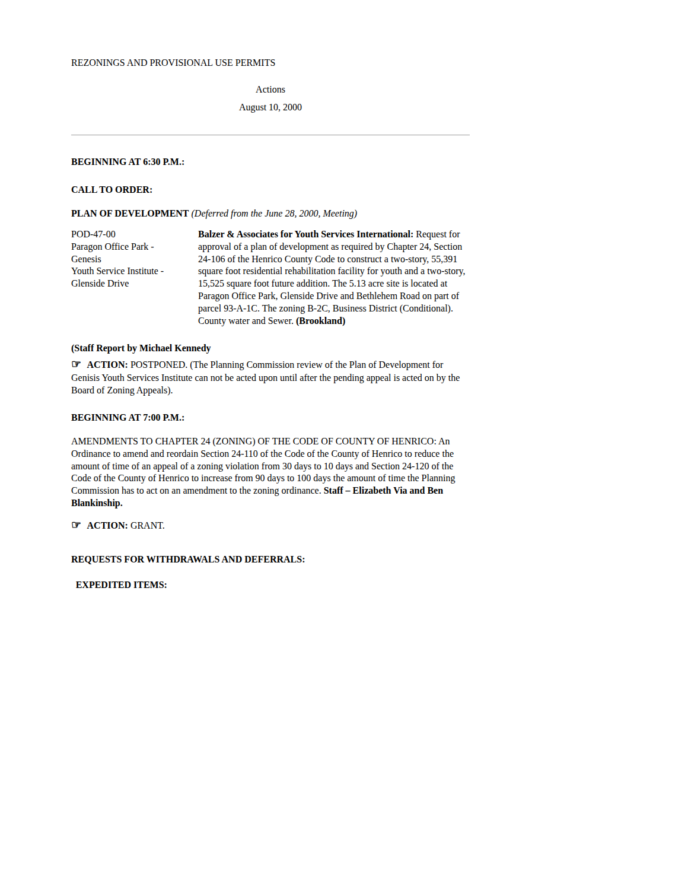REZONINGS AND PROVISIONAL USE PERMITS
Actions
August 10, 2000
BEGINNING AT 6:30 P.M.:
CALL TO ORDER:
PLAN OF DEVELOPMENT (Deferred from the June 28, 2000, Meeting)
| POD-47-00 Paragon Office Park - Genesis Youth Service Institute - Glenside Drive | Balzer & Associates for Youth Services International: Request for approval of a plan of development as required by Chapter 24, Section 24-106 of the Henrico County Code to construct a two-story, 55,391 square foot residential rehabilitation facility for youth and a two-story, 15,525 square foot future addition. The 5.13 acre site is located at Paragon Office Park, Glenside Drive and Bethlehem Road on part of parcel 93-A-1C. The zoning B-2C, Business District (Conditional). County water and Sewer. (Brookland) |
(Staff Report by Michael Kennedy
☞ ACTION: POSTPONED. (The Planning Commission review of the Plan of Development for Genisis Youth Services Institute can not be acted upon until after the pending appeal is acted on by the Board of Zoning Appeals).
BEGINNING AT 7:00 P.M.:
AMENDMENTS TO CHAPTER 24 (ZONING) OF THE CODE OF COUNTY OF HENRICO: An Ordinance to amend and reordain Section 24-110 of the Code of the County of Henrico to reduce the amount of time of an appeal of a zoning violation from 30 days to 10 days and Section 24-120 of the Code of the County of Henrico to increase from 90 days to 100 days the amount of time the Planning Commission has to act on an amendment to the zoning ordinance. Staff – Elizabeth Via and Ben Blankinship.
☞ ACTION: GRANT.
REQUESTS FOR WITHDRAWALS AND DEFERRALS:
EXPEDITED ITEMS: